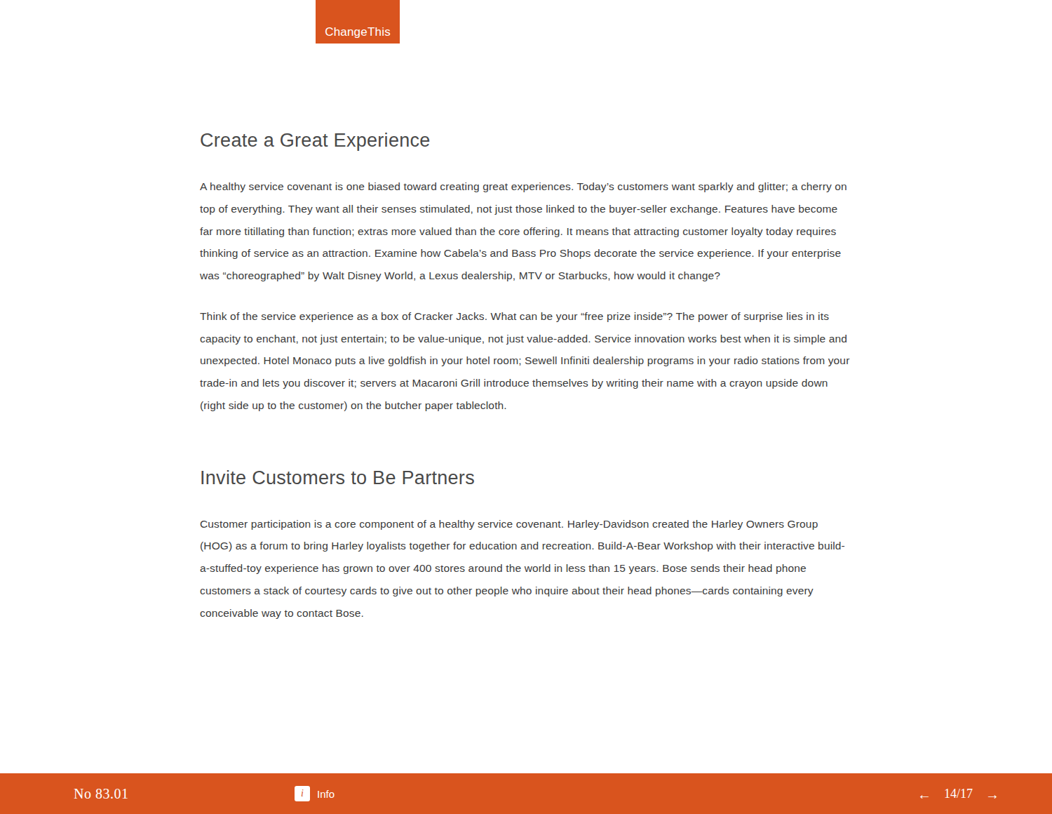ChangeThis
Create a Great Experience
A healthy service covenant is one biased toward creating great experiences. Today’s customers want sparkly and glitter; a cherry on top of everything. They want all their senses stimulated, not just those linked to the buyer-seller exchange. Features have become far more titillating than function; extras more valued than the core offering. It means that attracting customer loyalty today requires thinking of service as an attraction. Examine how Cabela’s and Bass Pro Shops decorate the service experience. If your enterprise was “choreographed” by Walt Disney World, a Lexus dealership, MTV or Starbucks, how would it change?
Think of the service experience as a box of Cracker Jacks. What can be your “free prize inside”? The power of surprise lies in its capacity to enchant, not just entertain; to be value-unique, not just value-added. Service innovation works best when it is simple and unexpected. Hotel Monaco puts a live goldfish in your hotel room; Sewell Infiniti dealership programs in your radio stations from your trade-in and lets you discover it; servers at Macaroni Grill introduce themselves by writing their name with a crayon upside down (right side up to the customer) on the butcher paper tablecloth.
Invite Customers to Be Partners
Customer participation is a core component of a healthy service covenant. Harley-Davidson created the Harley Owners Group (HOG) as a forum to bring Harley loyalists together for education and recreation. Build-A-Bear Workshop with their interactive build-a-stuffed-toy experience has grown to over 400 stores around the world in less than 15 years. Bose sends their head phone customers a stack of courtesy cards to give out to other people who inquire about their head phones—cards containing every conceivable way to contact Bose.
No 83.01
iInfo
← 14/17 →